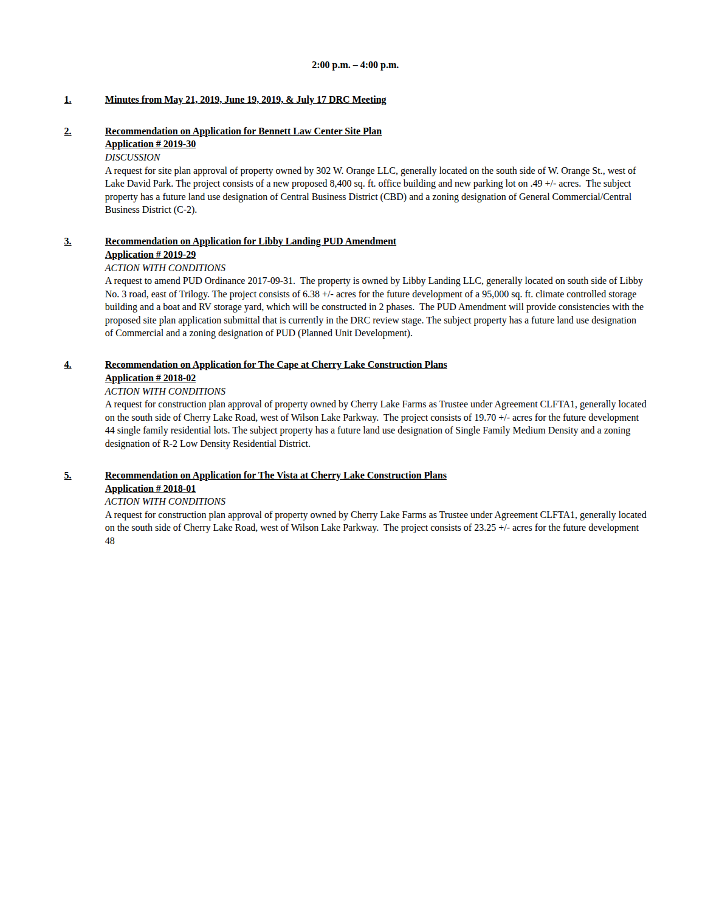2:00 p.m. – 4:00 p.m.
1.
Minutes from May 21, 2019, June 19, 2019, & July 17 DRC Meeting
2.
Recommendation on Application for Bennett Law Center Site Plan
Application # 2019-30
DISCUSSION
A request for site plan approval of property owned by 302 W. Orange LLC, generally located on the south side of W. Orange St., west of Lake David Park. The project consists of a new proposed 8,400 sq. ft. office building and new parking lot on .49 +/- acres. The subject property has a future land use designation of Central Business District (CBD) and a zoning designation of General Commercial/Central Business District (C-2).
3.
Recommendation on Application for Libby Landing PUD Amendment
Application # 2019-29
ACTION WITH CONDITIONS
A request to amend PUD Ordinance 2017-09-31. The property is owned by Libby Landing LLC, generally located on south side of Libby No. 3 road, east of Trilogy. The project consists of 6.38 +/- acres for the future development of a 95,000 sq. ft. climate controlled storage building and a boat and RV storage yard, which will be constructed in 2 phases. The PUD Amendment will provide consistencies with the proposed site plan application submittal that is currently in the DRC review stage. The subject property has a future land use designation of Commercial and a zoning designation of PUD (Planned Unit Development).
4.
Recommendation on Application for The Cape at Cherry Lake Construction Plans
Application # 2018-02
ACTION WITH CONDITIONS
A request for construction plan approval of property owned by Cherry Lake Farms as Trustee under Agreement CLFTA1, generally located on the south side of Cherry Lake Road, west of Wilson Lake Parkway. The project consists of 19.70 +/- acres for the future development 44 single family residential lots. The subject property has a future land use designation of Single Family Medium Density and a zoning designation of R-2 Low Density Residential District.
5.
Recommendation on Application for The Vista at Cherry Lake Construction Plans
Application # 2018-01
ACTION WITH CONDITIONS
A request for construction plan approval of property owned by Cherry Lake Farms as Trustee under Agreement CLFTA1, generally located on the south side of Cherry Lake Road, west of Wilson Lake Parkway. The project consists of 23.25 +/- acres for the future development 48